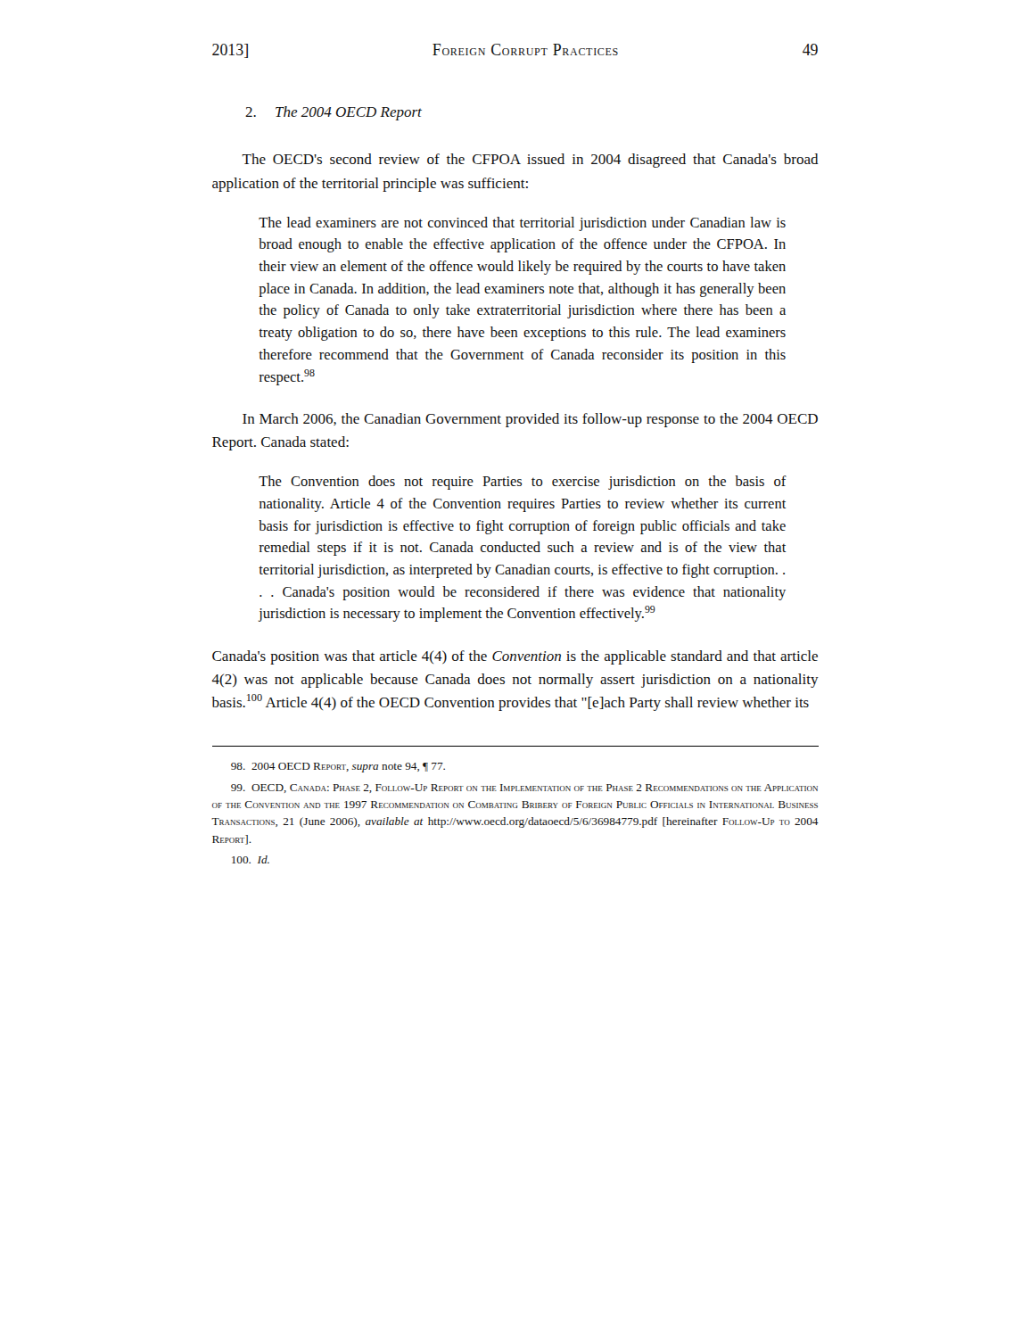2013] Foreign Corrupt Practices 49
2. The 2004 OECD Report
The OECD's second review of the CFPOA issued in 2004 disagreed that Canada's broad application of the territorial principle was sufficient:
The lead examiners are not convinced that territorial jurisdiction under Canadian law is broad enough to enable the effective application of the offence under the CFPOA. In their view an element of the offence would likely be required by the courts to have taken place in Canada. In addition, the lead examiners note that, although it has generally been the policy of Canada to only take extraterritorial jurisdiction where there has been a treaty obligation to do so, there have been exceptions to this rule. The lead examiners therefore recommend that the Government of Canada reconsider its position in this respect.98
In March 2006, the Canadian Government provided its follow-up response to the 2004 OECD Report. Canada stated:
The Convention does not require Parties to exercise jurisdiction on the basis of nationality. Article 4 of the Convention requires Parties to review whether its current basis for jurisdiction is effective to fight corruption of foreign public officials and take remedial steps if it is not. Canada conducted such a review and is of the view that territorial jurisdiction, as interpreted by Canadian courts, is effective to fight corruption. . . . Canada's position would be reconsidered if there was evidence that nationality jurisdiction is necessary to implement the Convention effectively.99
Canada's position was that article 4(4) of the Convention is the applicable standard and that article 4(2) was not applicable because Canada does not normally assert jurisdiction on a nationality basis.100 Article 4(4) of the OECD Convention provides that "[e]ach Party shall review whether its
98. 2004 OECD Report, supra note 94, ¶ 77.
99. OECD, Canada: Phase 2, Follow-Up Report on the Implementation of the Phase 2 Recommendations on the Application of the Convention and the 1997 Recommendation on Combating Bribery of Foreign Public Officials in International Business Transactions, 21 (June 2006), available at http://www.oecd.org/dataoecd/5/6/36984779.pdf [hereinafter Follow-Up to 2004 Report].
100. Id.